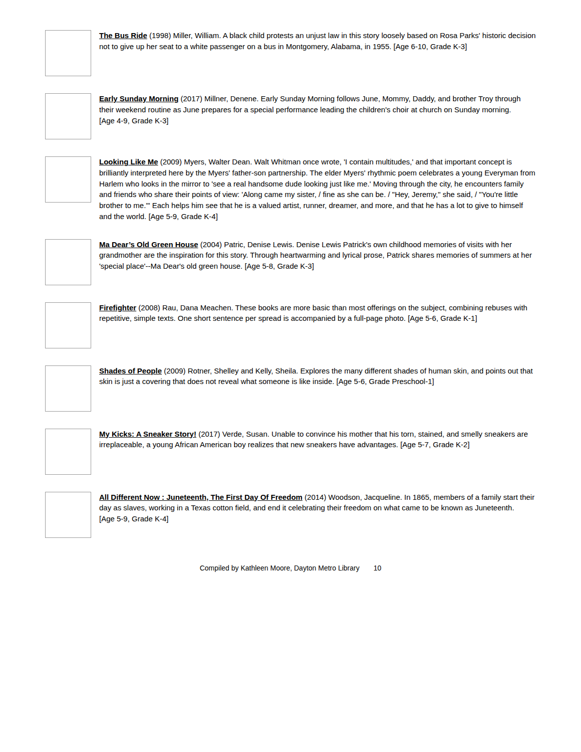The Bus Ride (1998) Miller, William. A black child protests an unjust law in this story loosely based on Rosa Parks' historic decision not to give up her seat to a white passenger on a bus in Montgomery, Alabama, in 1955. [Age 6-10, Grade K-3]
Early Sunday Morning (2017) Millner, Denene. Early Sunday Morning follows June, Mommy, Daddy, and brother Troy through their weekend routine as June prepares for a special performance leading the children's choir at church on Sunday morning.
[Age 4-9, Grade K-3]
Looking Like Me (2009) Myers, Walter Dean. Walt Whitman once wrote, 'I contain multitudes,' and that important concept is brilliantly interpreted here by the Myers' father-son partnership. The elder Myers' rhythmic poem celebrates a young Everyman from Harlem who looks in the mirror to 'see a real handsome dude looking just like me.' Moving through the city, he encounters family and friends who share their points of view: 'Along came my sister, / fine as she can be. / "Hey, Jeremy," she said, / "You're little brother to me."' Each helps him see that he is a valued artist, runner, dreamer, and more, and that he has a lot to give to himself and the world. [Age 5-9, Grade K-4]
Ma Dear’s Old Green House (2004) Patric, Denise Lewis. Denise Lewis Patrick's own childhood memories of visits with her grandmother are the inspiration for this story. Through heartwarming and lyrical prose, Patrick shares memories of summers at her 'special place'--Ma Dear's old green house. [Age 5-8, Grade K-3]
Firefighter (2008) Rau, Dana Meachen. These books are more basic than most offerings on the subject, combining rebuses with repetitive, simple texts. One short sentence per spread is accompanied by a full-page photo. [Age 5-6, Grade K-1]
Shades of People (2009) Rotner, Shelley and Kelly, Sheila. Explores the many different shades of human skin, and points out that skin is just a covering that does not reveal what someone is like inside. [Age 5-6, Grade Preschool-1]
My Kicks: A Sneaker Story! (2017) Verde, Susan. Unable to convince his mother that his torn, stained, and smelly sneakers are irreplaceable, a young African American boy realizes that new sneakers have advantages. [Age 5-7, Grade K-2]
All Different Now : Juneteenth, The First Day Of Freedom (2014) Woodson, Jacqueline. In 1865, members of a family start their day as slaves, working in a Texas cotton field, and end it celebrating their freedom on what came to be known as Juneteenth.
[Age 5-9, Grade K-4]
Compiled by Kathleen Moore, Dayton Metro Library10